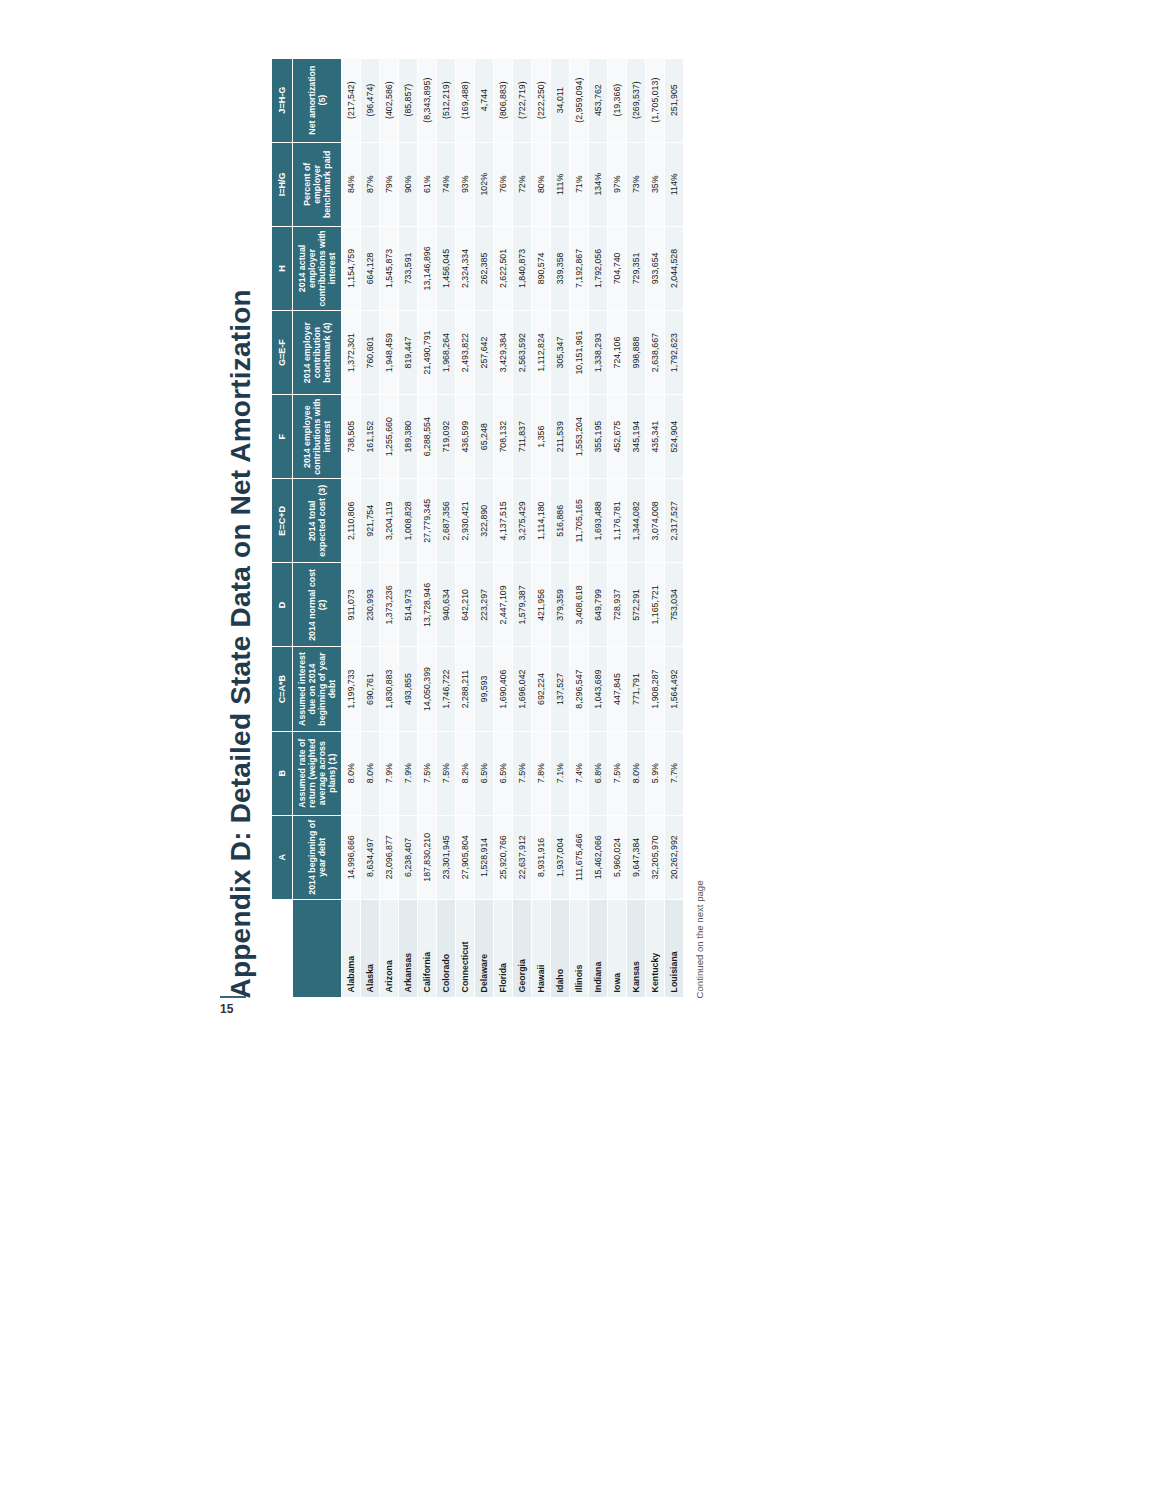Appendix D: Detailed State Data on Net Amortization
| | A | B | C=A*B | D | E=C+D | F | G=E-F | H | I=H/G | J=H-G |
| --- | --- | --- | --- | --- | --- | --- | --- | --- | --- | --- |
| | 2014 beginning of year debt | Assumed rate of return (weighted average across plans) (1) | Assumed interest due on 2014 beginning of year debt | 2014 normal cost (2) | 2014 total expected cost (3) | 2014 employee contributions with interest | 2014 employer contribution benchmark (4) | 2014 actual employer contributions with interest | Percent of employer benchmark paid | Net amortization (5) |
| Alabama | 14,996,666 | 8.0% | 1,199,733 | 911,073 | 2,110,806 | 738,505 | 1,372,301 | 1,154,759 | 84% | (217,542) |
| Alaska | 8,634,497 | 8.0% | 690,761 | 230,993 | 921,754 | 161,152 | 760,601 | 664,128 | 87% | (96,474) |
| Arizona | 23,096,877 | 7.9% | 1,830,883 | 1,373,236 | 3,204,119 | 1,255,660 | 1,948,459 | 1,545,873 | 79% | (402,586) |
| Arkansas | 6,238,407 | 7.9% | 493,855 | 514,973 | 1,008,828 | 189,380 | 819,447 | 733,591 | 90% | (85,857) |
| California | 187,830,210 | 7.5% | 14,050,399 | 13,728,946 | 27,779,345 | 6,288,554 | 21,490,791 | 13,146,896 | 61% | (8,343,895) |
| Colorado | 23,301,945 | 7.5% | 1,746,722 | 940,634 | 2,687,356 | 719,092 | 1,968,264 | 1,456,045 | 74% | (512,219) |
| Connecticut | 27,905,804 | 8.2% | 2,288,211 | 642,210 | 2,930,421 | 436,599 | 2,493,822 | 2,324,334 | 93% | (169,488) |
| Delaware | 1,528,914 | 6.5% | 99,593 | 223,297 | 322,890 | 65,248 | 257,642 | 262,385 | 102% | 4,744 |
| Florida | 25,920,766 | 6.5% | 1,690,406 | 2,447,109 | 4,137,515 | 708,132 | 3,429,384 | 2,622,501 | 76% | (806,883) |
| Georgia | 22,637,912 | 7.5% | 1,696,042 | 1,579,387 | 3,275,429 | 711,837 | 2,563,592 | 1,840,873 | 72% | (722,719) |
| Hawaii | 8,931,916 | 7.8% | 692,224 | 421,956 | 1,114,180 | 1,356 | 1,112,824 | 890,574 | 80% | (222,250) |
| Idaho | 1,937,004 | 7.1% | 137,527 | 379,359 | 516,886 | 211,539 | 305,347 | 339,358 | 111% | 34,011 |
| Illinois | 111,675,466 | 7.4% | 8,296,547 | 3,408,618 | 11,705,165 | 1,553,204 | 10,151,961 | 7,192,867 | 71% | (2,959,094) |
| Indiana | 15,462,066 | 6.8% | 1,043,689 | 649,799 | 1,693,488 | 355,195 | 1,338,293 | 1,792,056 | 134% | 453,762 |
| Iowa | 5,960,024 | 7.5% | 447,845 | 728,937 | 1,176,781 | 452,675 | 724,106 | 704,740 | 97% | (19,366) |
| Kansas | 9,647,384 | 8.0% | 771,791 | 572,291 | 1,344,082 | 345,194 | 998,888 | 729,351 | 73% | (269,537) |
| Kentucky | 32,205,970 | 5.9% | 1,908,287 | 1,165,721 | 3,074,008 | 435,341 | 2,638,667 | 933,654 | 35% | (1,705,013) |
| Louisiana | 20,262,992 | 7.7% | 1,564,492 | 753,034 | 2,317,527 | 524,904 | 1,792,623 | 2,044,528 | 114% | 251,905 |
Continued on the next page
15